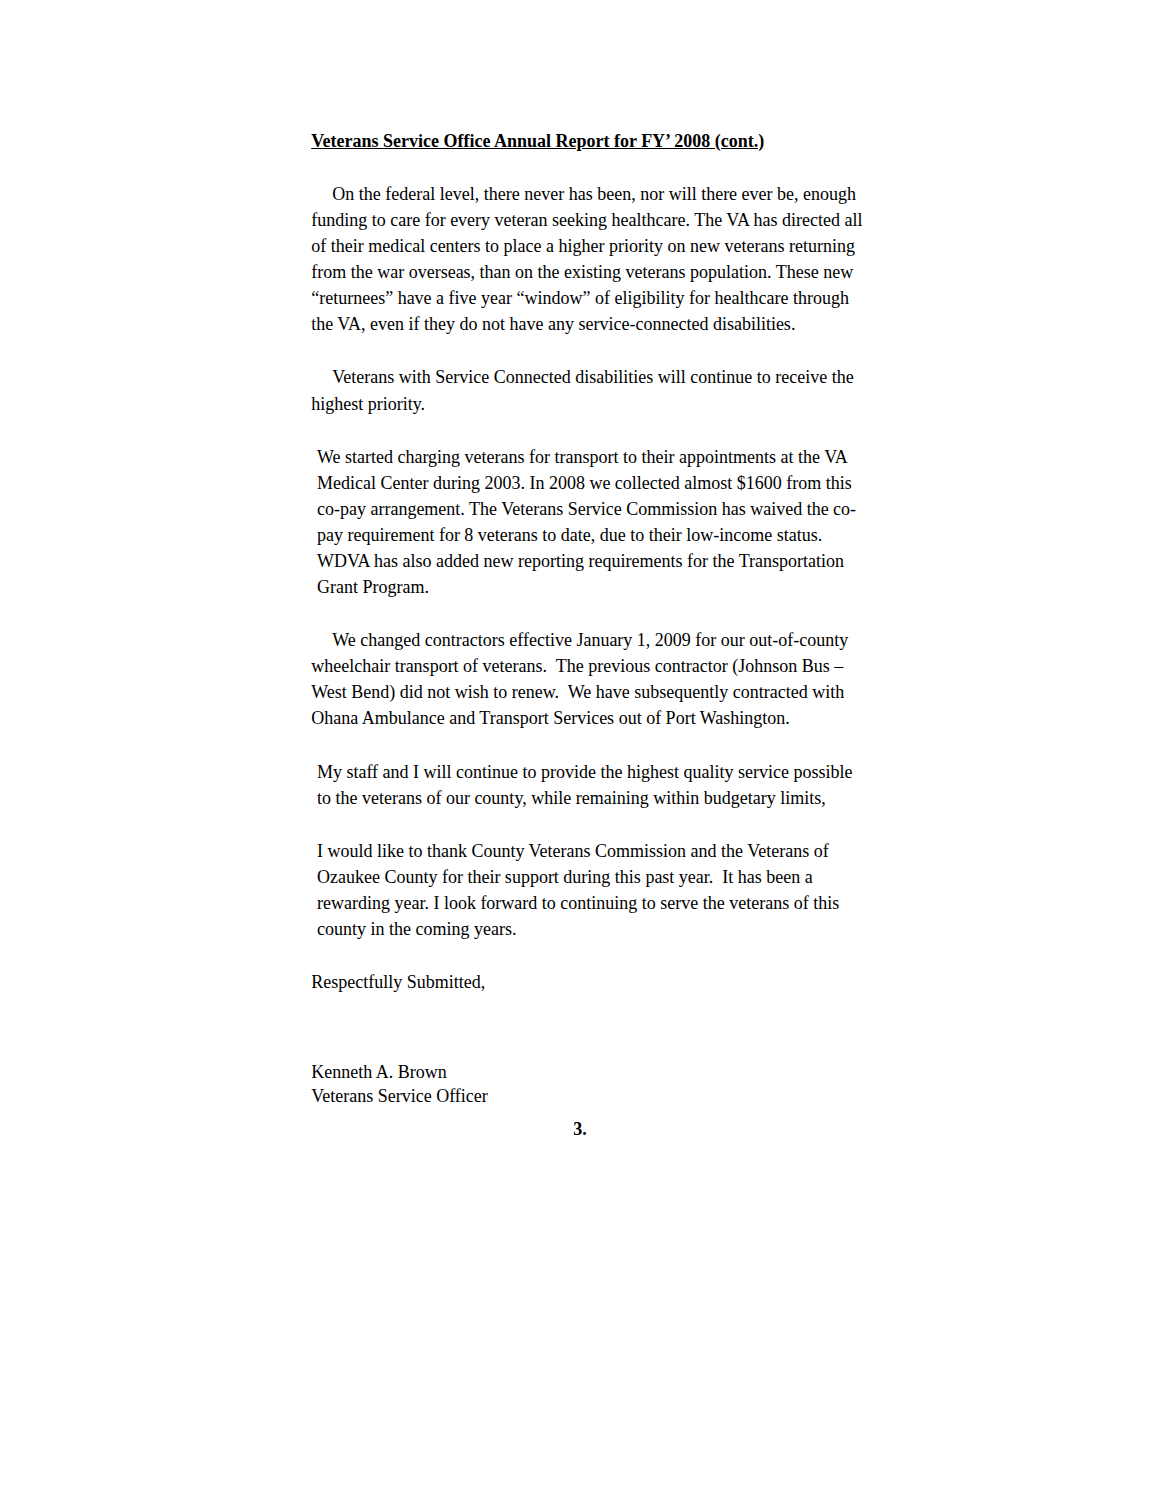Veterans Service Office Annual Report for FY’ 2008 (cont.)
On the federal level, there never has been, nor will there ever be, enough funding to care for every veteran seeking healthcare. The VA has directed all of their medical centers to place a higher priority on new veterans returning from the war overseas, than on the existing veterans population. These new “returnees” have a five year “window” of eligibility for healthcare through the VA, even if they do not have any service-connected disabilities.
Veterans with Service Connected disabilities will continue to receive the highest priority.
We started charging veterans for transport to their appointments at the VA Medical Center during 2003. In 2008 we collected almost $1600 from this co-pay arrangement. The Veterans Service Commission has waived the co-pay requirement for 8 veterans to date, due to their low-income status. WDVA has also added new reporting requirements for the Transportation Grant Program.
We changed contractors effective January 1, 2009 for our out-of-county wheelchair transport of veterans. The previous contractor (Johnson Bus – West Bend) did not wish to renew. We have subsequently contracted with Ohana Ambulance and Transport Services out of Port Washington.
My staff and I will continue to provide the highest quality service possible to the veterans of our county, while remaining within budgetary limits,
I would like to thank County Veterans Commission and the Veterans of Ozaukee County for their support during this past year. It has been a rewarding year. I look forward to continuing to serve the veterans of this county in the coming years.
Respectfully Submitted,
Kenneth A. Brown
Veterans Service Officer
3.